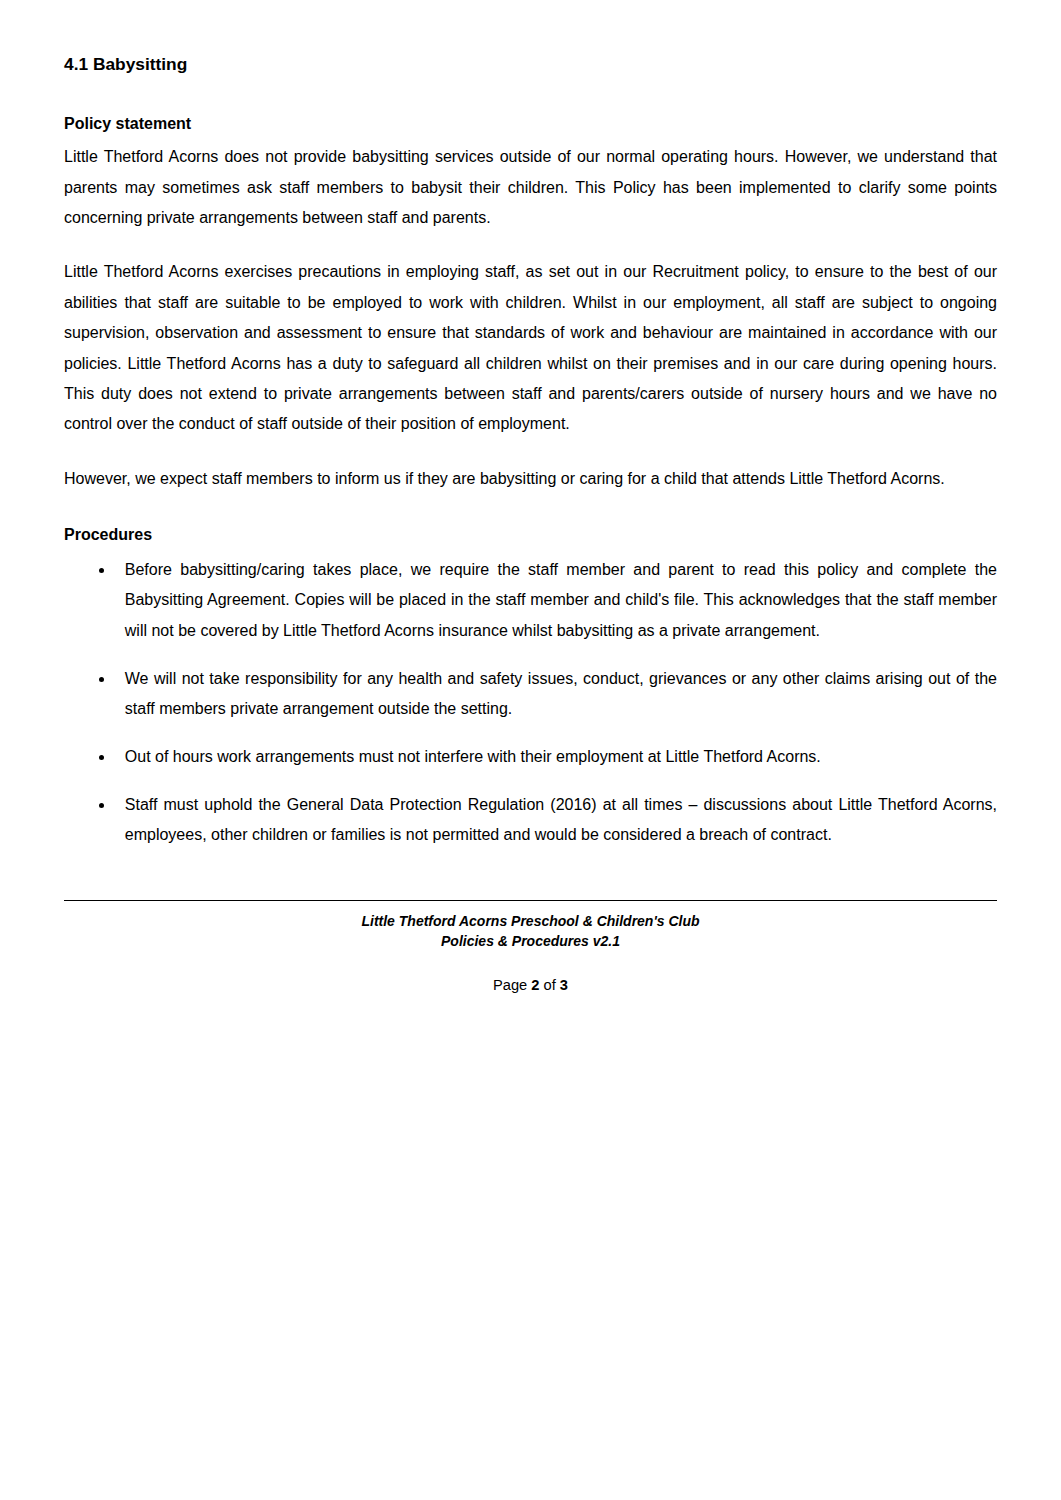4.1 Babysitting
Policy statement
Little Thetford Acorns does not provide babysitting services outside of our normal operating hours. However, we understand that parents may sometimes ask staff members to babysit their children. This Policy has been implemented to clarify some points concerning private arrangements between staff and parents.
Little Thetford Acorns exercises precautions in employing staff, as set out in our Recruitment policy, to ensure to the best of our abilities that staff are suitable to be employed to work with children. Whilst in our employment, all staff are subject to ongoing supervision, observation and assessment to ensure that standards of work and behaviour are maintained in accordance with our policies. Little Thetford Acorns has a duty to safeguard all children whilst on their premises and in our care during opening hours. This duty does not extend to private arrangements between staff and parents/carers outside of nursery hours and we have no control over the conduct of staff outside of their position of employment.
However, we expect staff members to inform us if they are babysitting or caring for a child that attends Little Thetford Acorns.
Procedures
Before babysitting/caring takes place, we require the staff member and parent to read this policy and complete the Babysitting Agreement. Copies will be placed in the staff member and child's file. This acknowledges that the staff member will not be covered by Little Thetford Acorns insurance whilst babysitting as a private arrangement.
We will not take responsibility for any health and safety issues, conduct, grievances or any other claims arising out of the staff members private arrangement outside the setting.
Out of hours work arrangements must not interfere with their employment at Little Thetford Acorns.
Staff must uphold the General Data Protection Regulation (2016) at all times – discussions about Little Thetford Acorns, employees, other children or families is not permitted and would be considered a breach of contract.
Little Thetford Acorns Preschool & Children's Club
Policies & Procedures v2.1
Page 2 of 3